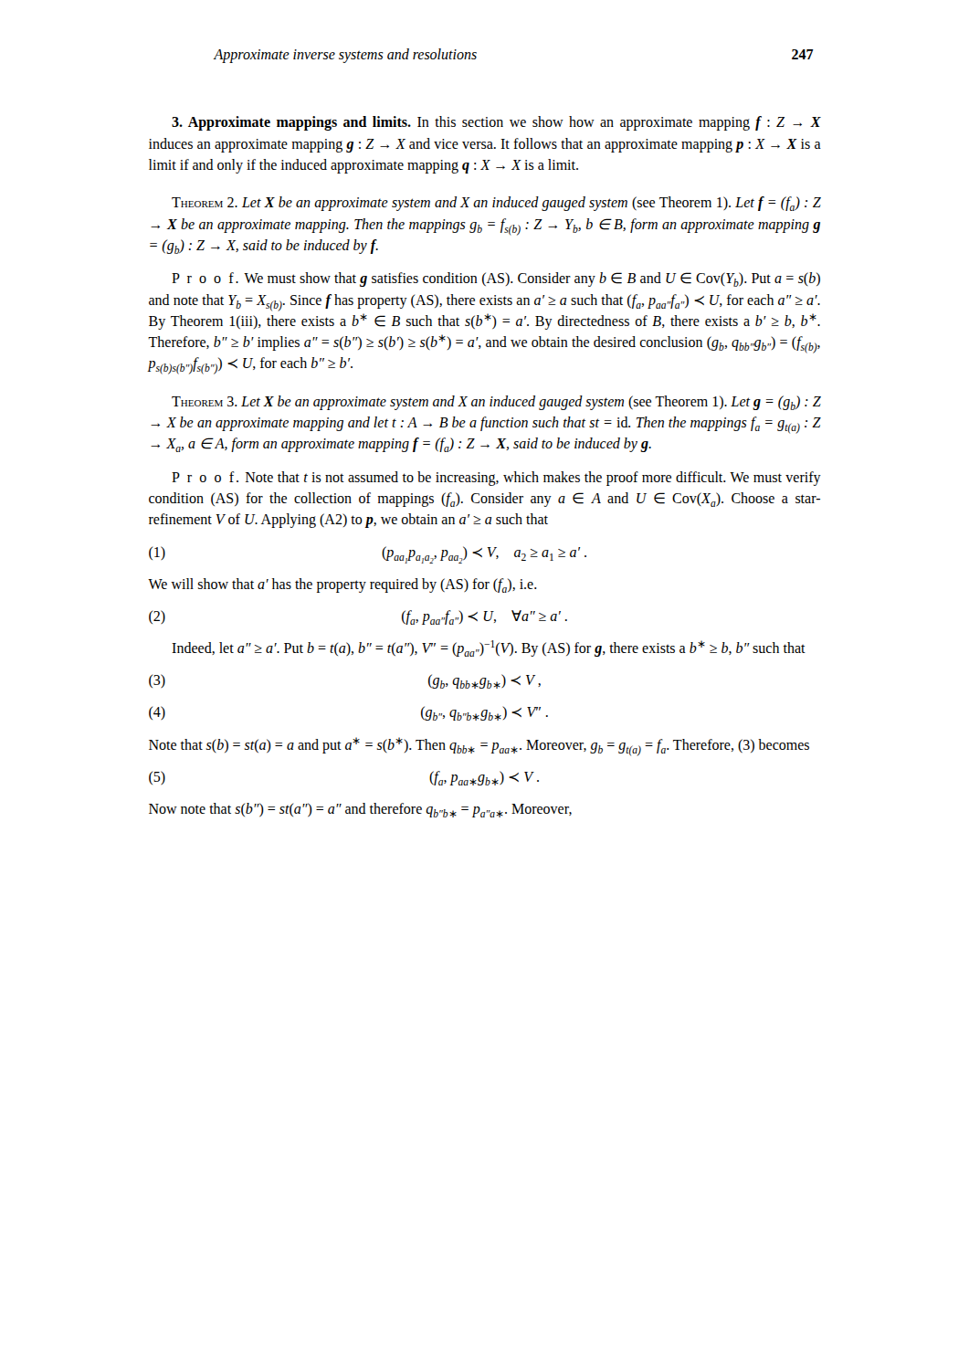Approximate inverse systems and resolutions 247
3. Approximate mappings and limits. In this section we show how an approximate mapping f : Z → X induces an approximate mapping g : Z → X and vice versa. It follows that an approximate mapping p : X → X is a limit if and only if the induced approximate mapping q : X → X is a limit.
Theorem 2. Let X be an approximate system and X an induced gauged system (see Theorem 1). Let f = (fa) : Z → X be an approximate mapping. Then the mappings gb = fs(b) : Z → Yb, b ∈ B, form an approximate mapping g = (gb) : Z → X, said to be induced by f.
P r o o f. We must show that g satisfies condition (AS). Consider any b ∈ B and U ∈ Cov(Yb). Put a = s(b) and note that Yb = Xs(b). Since f has property (AS), there exists an a′ ≥ a such that (fa, paa″fa″) ≺ U, for each a″ ≥ a′. By Theorem 1(iii), there exists a b∗ ∈ B such that s(b∗) = a′. By directedness of B, there exists a b′ ≥ b, b∗. Therefore, b″ ≥ b′ implies a″ = s(b″) ≥ s(b′) ≥ s(b∗) = a′, and we obtain the desired conclusion (gb, qbb″gb″) = (fs(b), ps(b)s(b″)fs(b″)) ≺ U, for each b″ ≥ b′.
Theorem 3. Let X be an approximate system and X an induced gauged system (see Theorem 1). Let g = (gb) : Z → X be an approximate mapping and let t : A → B be a function such that st = id. Then the mappings fa = gt(a) : Z → Xa, a ∈ A, form an approximate mapping f = (fa) : Z → X, said to be induced by g.
P r o o f. Note that t is not assumed to be increasing, which makes the proof more difficult. We must verify condition (AS) for the collection of mappings (fa). Consider any a ∈ A and U ∈ Cov(Xa). Choose a star-refinement V of U. Applying (A2) to p, we obtain an a′ ≥ a such that
(1) (paa1pa1a2, paa2) ≺ V, a2 ≥ a1 ≥ a′ .
We will show that a′ has the property required by (AS) for (fa), i.e.
(2) (fa, paa″fa″) ≺ U, ∀a″ ≥ a′ .
Indeed, let a″ ≥ a′. Put b = t(a), b″ = t(a″), V″ = (paa″)−1(V). By (AS) for g, there exists a b∗ ≥ b, b″ such that
(3) (gb, qbb∗gb∗) ≺ V ,
(4) (gb″, qb″b∗gb∗) ≺ V″ .
Note that s(b) = st(a) = a and put a∗ = s(b∗). Then qbb∗ = paa∗. Moreover, gb = gt(a) = fa. Therefore, (3) becomes
(5) (fa, paa∗gb∗) ≺ V .
Now note that s(b″) = st(a″) = a″ and therefore qb″b∗ = pa″a∗. Moreover,